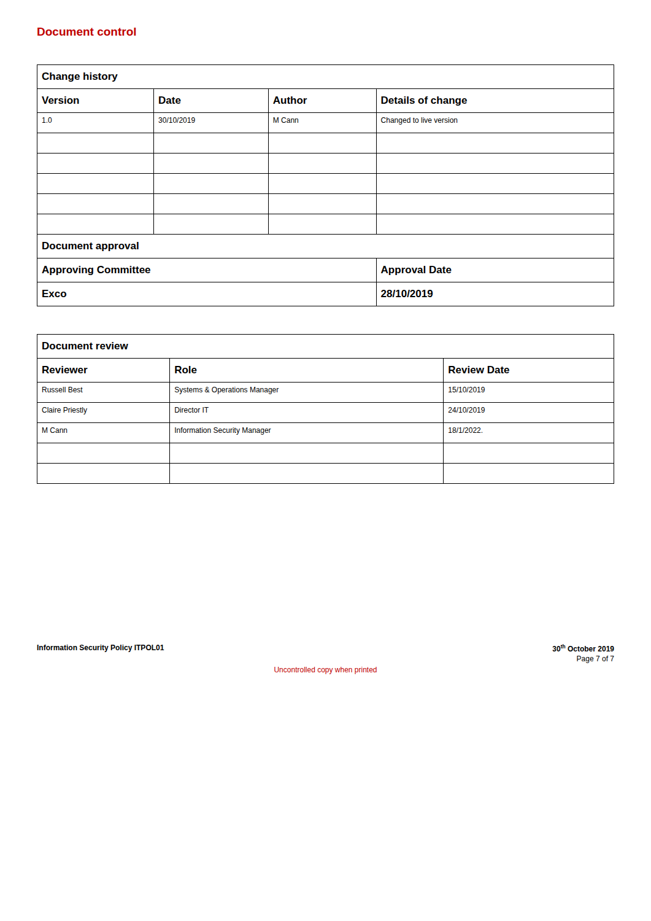Document control
| Change history |
| Version | Date | Author | Details of change |
| 1.0 | 30/10/2019 | M Cann | Changed to live version |
| Document approval |
| Approving Committee | Approval Date |
| Exco | 28/10/2019 |
| Document review |
| Reviewer | Role | Review Date |
| Russell Best | Systems & Operations Manager | 15/10/2019 |
| Claire Priestly | Director IT | 24/10/2019 |
| M Cann | Information Security Manager | 18/1/2022. |
Information Security Policy ITPOL01 30th October 2019
Page 7 of 7
Uncontrolled copy when printed